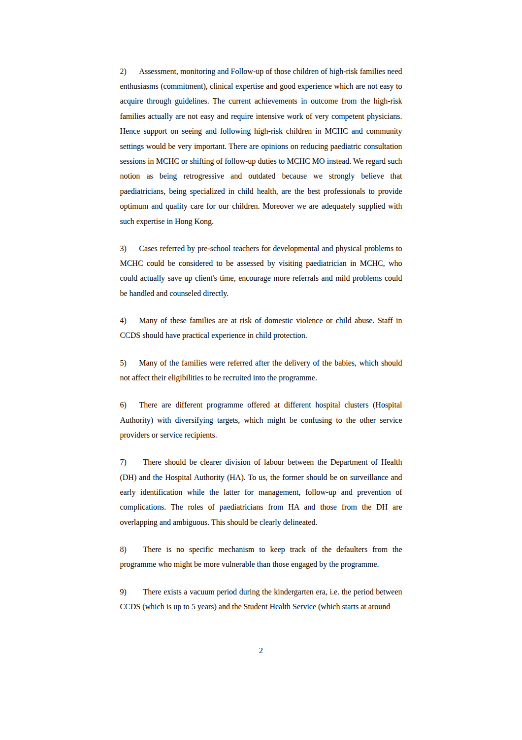2) Assessment, monitoring and Follow-up of those children of high-risk families need enthusiasms (commitment), clinical expertise and good experience which are not easy to acquire through guidelines. The current achievements in outcome from the high-risk families actually are not easy and require intensive work of very competent physicians. Hence support on seeing and following high-risk children in MCHC and community settings would be very important. There are opinions on reducing paediatric consultation sessions in MCHC or shifting of follow-up duties to MCHC MO instead. We regard such notion as being retrogressive and outdated because we strongly believe that paediatricians, being specialized in child health, are the best professionals to provide optimum and quality care for our children. Moreover we are adequately supplied with such expertise in Hong Kong.
3) Cases referred by pre-school teachers for developmental and physical problems to MCHC could be considered to be assessed by visiting paediatrician in MCHC, who could actually save up client's time, encourage more referrals and mild problems could be handled and counseled directly.
4) Many of these families are at risk of domestic violence or child abuse. Staff in CCDS should have practical experience in child protection.
5) Many of the families were referred after the delivery of the babies, which should not affect their eligibilities to be recruited into the programme.
6) There are different programme offered at different hospital clusters (Hospital Authority) with diversifying targets, which might be confusing to the other service providers or service recipients.
7) There should be clearer division of labour between the Department of Health (DH) and the Hospital Authority (HA). To us, the former should be on surveillance and early identification while the latter for management, follow-up and prevention of complications. The roles of paediatricians from HA and those from the DH are overlapping and ambiguous. This should be clearly delineated.
8) There is no specific mechanism to keep track of the defaulters from the programme who might be more vulnerable than those engaged by the programme.
9) There exists a vacuum period during the kindergarten era, i.e. the period between CCDS (which is up to 5 years) and the Student Health Service (which starts at around
2